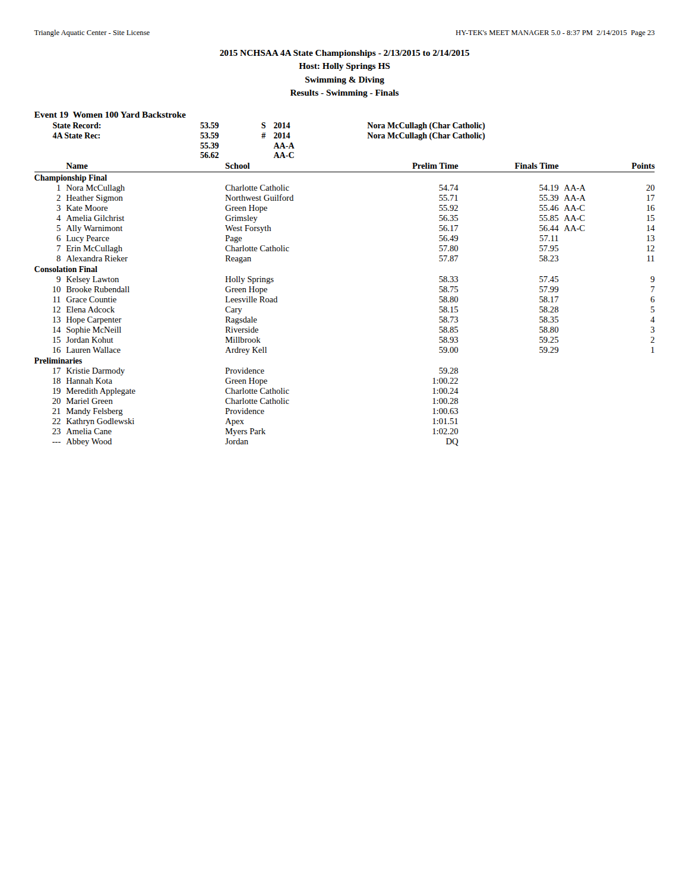Triangle Aquatic Center - Site License HY-TEK's MEET MANAGER 5.0 - 8:37 PM 2/14/2015 Page 23
2015 NCHSAA 4A State Championships - 2/13/2015 to 2/14/2015
Host: Holly Springs HS
Swimming & Diving
Results - Swimming - Finals
Event 19 Women 100 Yard Backstroke
| State Record: | 53.59 | S | 2014 | Nora McCullagh (Char Catholic) |
| 4A State Rec: | 53.59 | # | 2014 | Nora McCullagh (Char Catholic) |
| | 55.39 | | AA-A | |
| | 56.62 | | AA-C | |
| | Name | School | Prelim Time | Finals Time | | Points |
| Championship Final |
| 1 | Nora McCullagh | Charlotte Catholic | 54.74 | 54.19 | AA-A | 20 |
| 2 | Heather Sigmon | Northwest Guilford | 55.71 | 55.39 | AA-A | 17 |
| 3 | Kate Moore | Green Hope | 55.92 | 55.46 | AA-C | 16 |
| 4 | Amelia Gilchrist | Grimsley | 56.35 | 55.85 | AA-C | 15 |
| 5 | Ally Warnimont | West Forsyth | 56.17 | 56.44 | AA-C | 14 |
| 6 | Lucy Pearce | Page | 56.49 | 57.11 | | 13 |
| 7 | Erin McCullagh | Charlotte Catholic | 57.80 | 57.95 | | 12 |
| 8 | Alexandra Rieker | Reagan | 57.87 | 58.23 | | 11 |
| Consolation Final |
| 9 | Kelsey Lawton | Holly Springs | 58.33 | 57.45 | | 9 |
| 10 | Brooke Rubendall | Green Hope | 58.75 | 57.99 | | 7 |
| 11 | Grace Countie | Leesville Road | 58.80 | 58.17 | | 6 |
| 12 | Elena Adcock | Cary | 58.15 | 58.28 | | 5 |
| 13 | Hope Carpenter | Ragsdale | 58.73 | 58.35 | | 4 |
| 14 | Sophie McNeill | Riverside | 58.85 | 58.80 | | 3 |
| 15 | Jordan Kohut | Millbrook | 58.93 | 59.25 | | 2 |
| 16 | Lauren Wallace | Ardrey Kell | 59.00 | 59.29 | | 1 |
| Preliminaries |
| 17 | Kristie Darmody | Providence | 59.28 | | | |
| 18 | Hannah Kota | Green Hope | 1:00.22 | | | |
| 19 | Meredith Applegate | Charlotte Catholic | 1:00.24 | | | |
| 20 | Mariel Green | Charlotte Catholic | 1:00.28 | | | |
| 21 | Mandy Felsberg | Providence | 1:00.63 | | | |
| 22 | Kathryn Godlewski | Apex | 1:01.51 | | | |
| 23 | Amelia Cane | Myers Park | 1:02.20 | | | |
| --- | Abbey Wood | Jordan | DQ | | | |